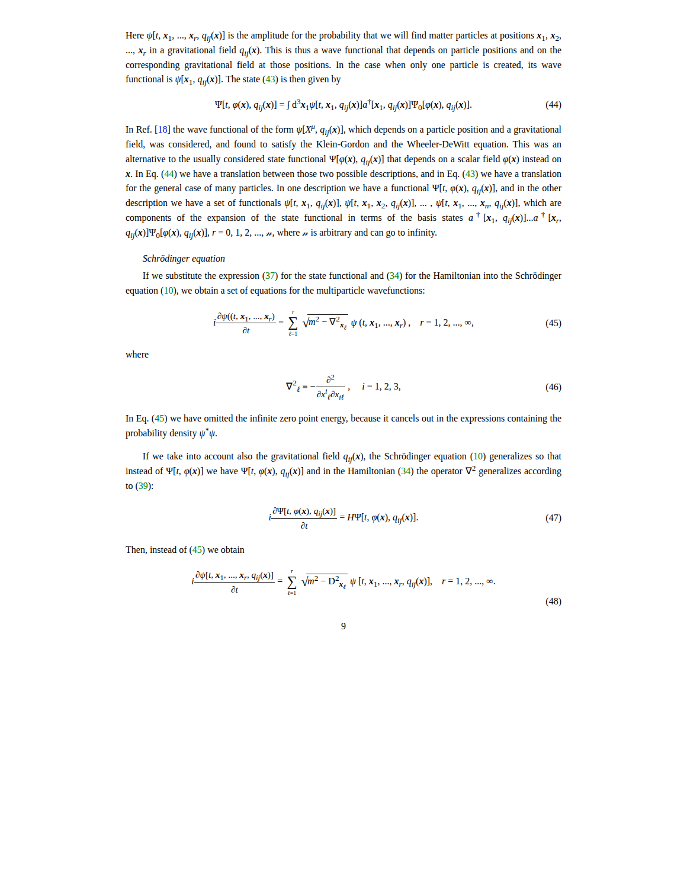Here ψ[t, x1, ..., xr, qij(x)] is the amplitude for the probability that we will find matter particles at positions x1, x2, ..., xr in a gravitational field qij(x). This is thus a wave functional that depends on particle positions and on the corresponding gravitational field at those positions. In the case when only one particle is created, its wave functional is ψ[x1, qij(x)]. The state (43) is then given by
Ψ[t, φ(x), qij(x)] = ∫ d3x1ψ[t, x1, qij(x)]a†[x1, qij(x)]Ψ0[φ(x), qij(x)]. (44)
In Ref. [18] the wave functional of the form ψ[Xμ, qij(x)], which depends on a particle position and a gravitational field, was considered, and found to satisfy the Klein-Gordon and the Wheeler-DeWitt equation. This was an alternative to the usually considered state functional Ψ[φ(x), qij(x)] that depends on a scalar field φ(x) instead on x. In Eq. (44) we have a translation between those two possible descriptions, and in Eq. (43) we have a translation for the general case of many particles. In one description we have a functional Ψ[t, φ(x), qij(x)], and in the other description we have a set of functionals ψ[t, x1, qij(x)], ψ[t, x1, x2, qij(x)], ... , ψ[t, x1, ..., xn, qij(x)], which are components of the expansion of the state functional in terms of the basis states a†[x1, qij(x)]...a†[xr, qij(x)]Ψ0[φ(x), qij(x)], r = 0, 1, 2, ..., 𝓃, where 𝓃 is arbitrary and can go to infinity.
Schrödinger equation
If we substitute the expression (37) for the state functional and (34) for the Hamiltonian into the Schrödinger equation (10), we obtain a set of equations for the multiparticle wavefunctions:
i∂ψ((t, x1, ..., xr)∂t = r∑ℓ=1 m2 − ∇2xℓ ψ (t, x1, ..., xr) , r = 1, 2, ..., ∞, (45)
where
∇2ℓ ≡ −∂2∂xiℓ∂xiℓ , i = 1, 2, 3, (46)
In Eq. (45) we have omitted the infinite zero point energy, because it cancels out in the expressions containing the probability density ψ*ψ.
If we take into account also the gravitational field qij(x), the Schrödinger equation (10) generalizes so that instead of Ψ[t, φ(x)] we have Ψ[t, φ(x), qij(x)] and in the Hamiltonian (34) the operator ∇2 generalizes according to (39):
i∂Ψ[t, φ(x), qij(x)]∂t = HΨ[t, φ(x), qij(x)]. (47)
Then, instead of (45) we obtain
i∂ψ[t, x1, ..., xr, qij(x)]∂t = r∑ℓ=1 m2 − D2xℓ ψ [t, x1, ..., xr, qij(x)], r = 1, 2, ..., ∞.
(48)
9